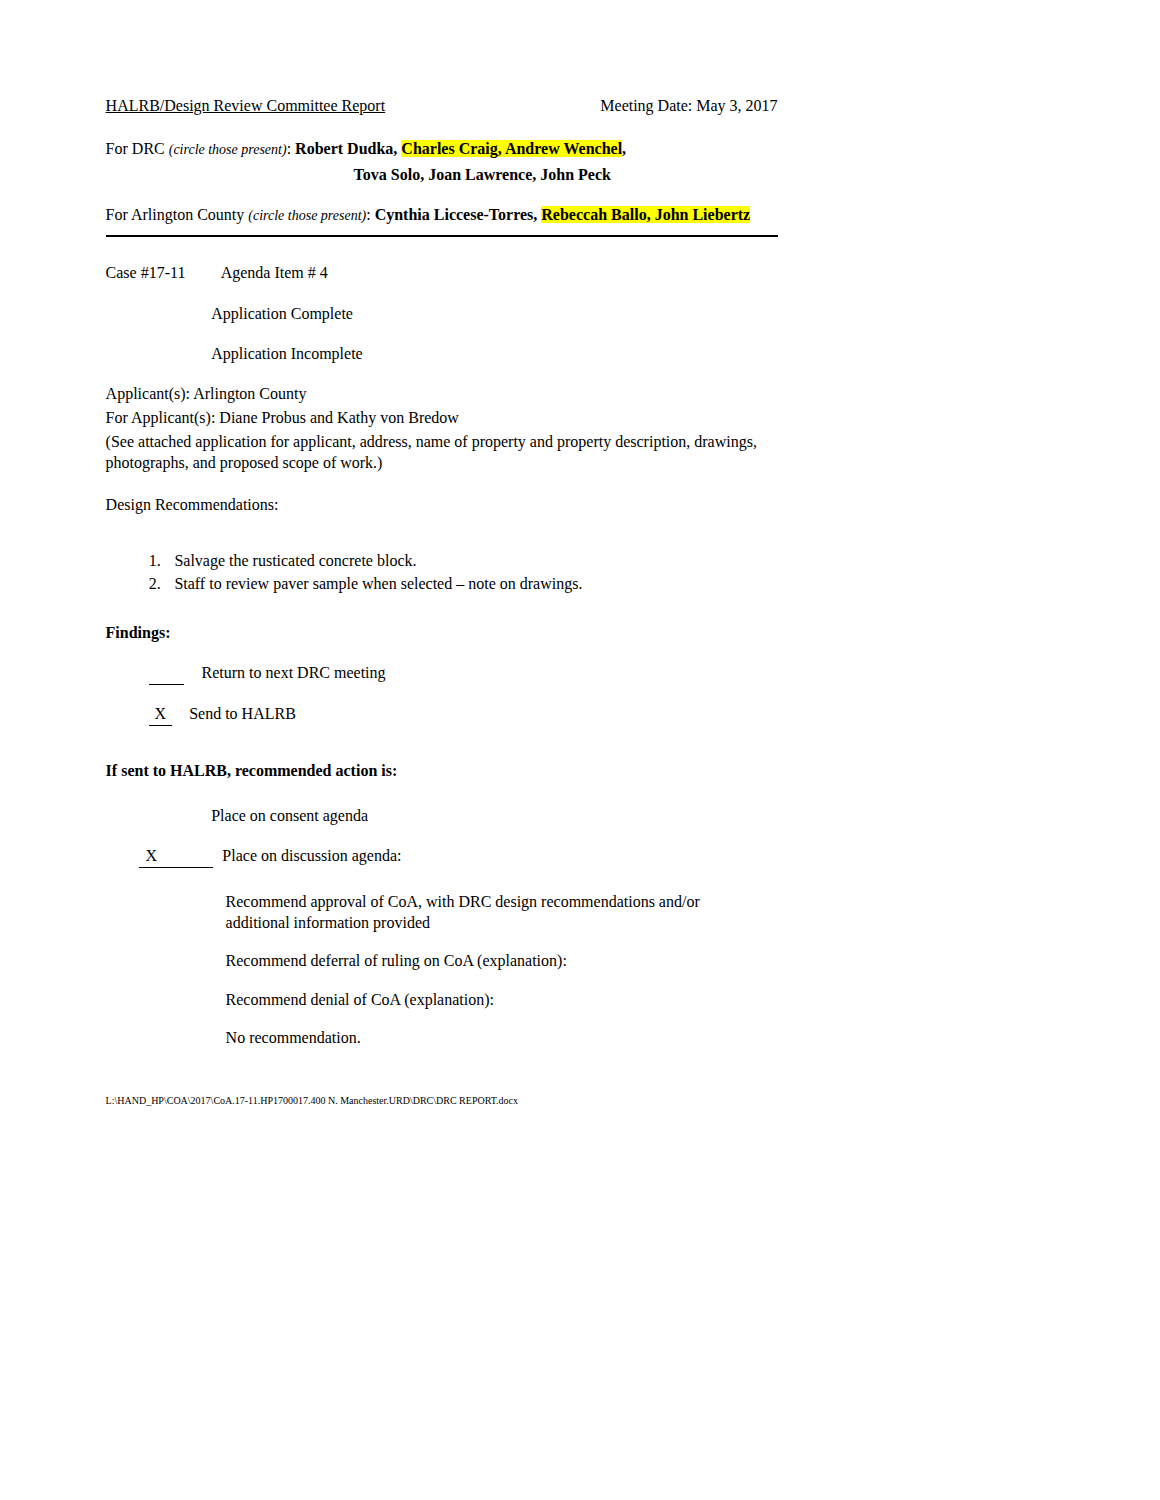HALRB/Design Review Committee Report Meeting Date: May 3, 2017
For DRC (circle those present): Robert Dudka, Charles Craig, Andrew Wenchel,
Tova Solo, Joan Lawrence, John Peck
For Arlington County (circle those present): Cynthia Liccese-Torres, Rebeccah Ballo, John Liebertz
Case #17-11 Agenda Item # 4
Application Complete
Application Incomplete
Applicant(s): Arlington County
For Applicant(s): Diane Probus and Kathy von Bredow
(See attached application for applicant, address, name of property and property description, drawings, photographs, and proposed scope of work.)
Design Recommendations:
1. Salvage the rusticated concrete block.
2. Staff to review paver sample when selected – note on drawings.
Findings:
Return to next DRC meeting
XSend to HALRB
If sent to HALRB, recommended action is:
Place on consent agenda
XPlace on discussion agenda:
Recommend approval of CoA, with DRC design recommendations and/or additional information provided
Recommend deferral of ruling on CoA (explanation):
Recommend denial of CoA (explanation):
No recommendation.
L:\HAND_HP\COA\2017\CoA.17-11.HP1700017.400 N. Manchester.URD\DRC\DRC REPORT.docx